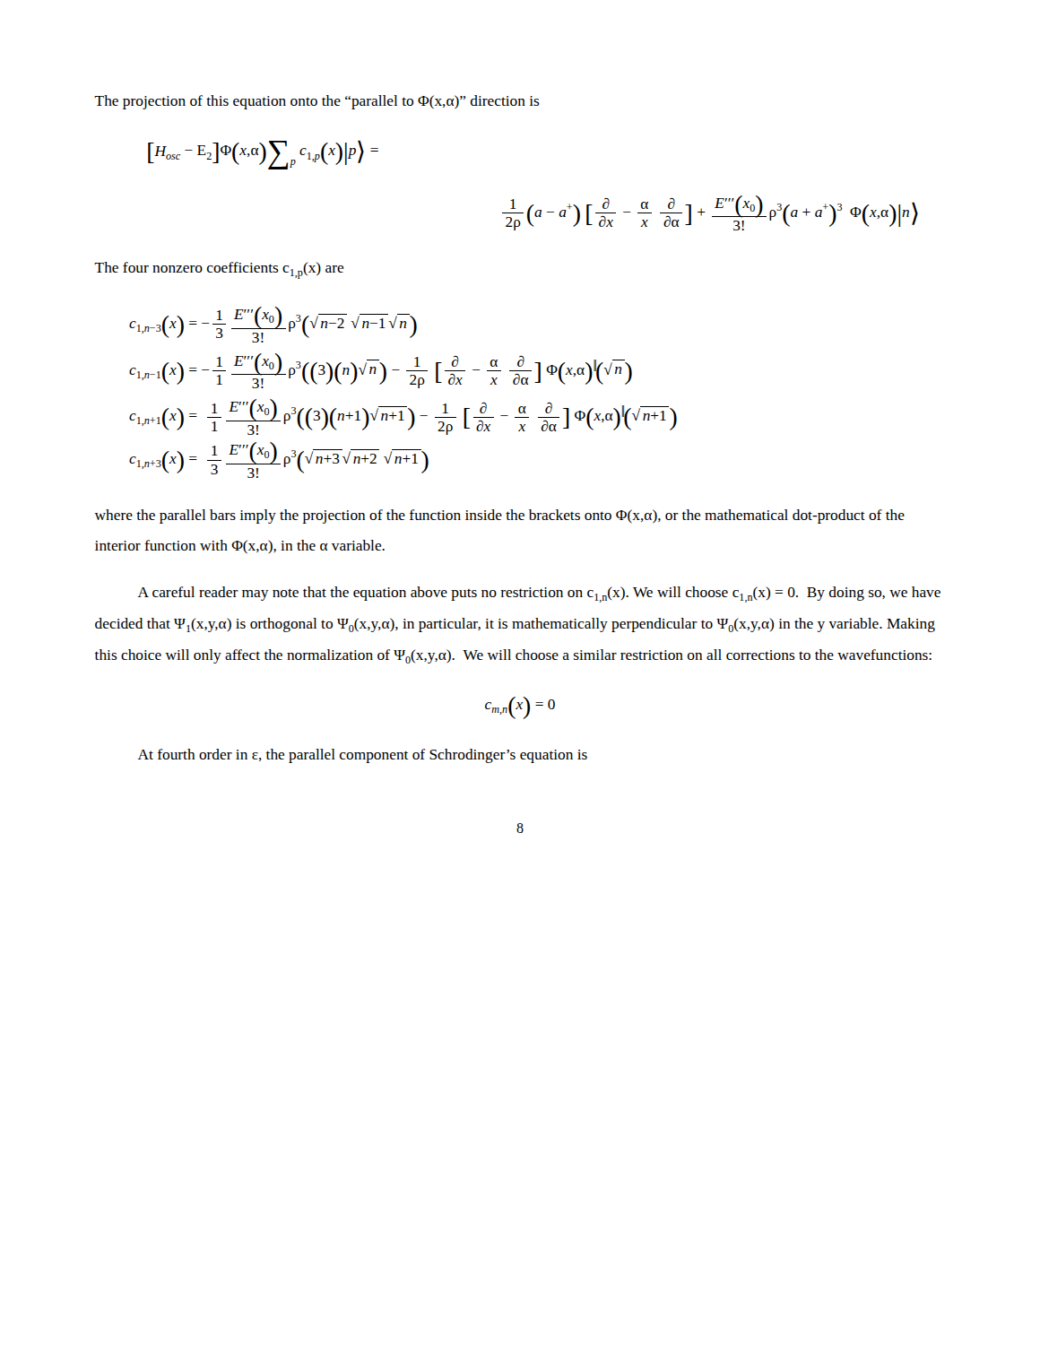The projection of this equation onto the “parallel to Φ(x,α)” direction is
[Hosc − E2] Φ(x,α)∑p c1,p(x)|p⟩ =
12ρ(a − a+) [∂∂x − αx ∂∂α] + E′′′(x0) 3!ρ3(a + a+)3 Φ(x,α)|n⟩
The four nonzero coefficients c1,p(x) are
c1,n−3(x) = −13 E′′′(x0) 3!ρ3(√n−2 √n−1√n)
c1,n−1(x) = −11 E′′′(x0) 3!ρ3((3)(n)√n) − 12ρ [∂∂x − αx ∂∂α] Φ(x,α)||(√n)
c1,n+1(x) = 11 E′′′(x0) 3!ρ3((3)(n+1)√n+1) − 12ρ [∂∂x − αx ∂∂α] Φ(x,α)||(√n+1)
c1,n+3(x) = 13 E′′′(x0) 3!ρ3(√n+3√n+2 √n+1)
where the parallel bars imply the projection of the function inside the brackets onto Φ(x,α), or the mathematical dot-product of the interior function with Φ(x,α), in the α variable.
A careful reader may note that the equation above puts no restriction on c1,n(x). We will choose c1,n(x) = 0. By doing so, we have decided that Ψ1(x,y,α) is orthogonal to Ψ0(x,y,α), in particular, it is mathematically perpendicular to Ψ0(x,y,α) in the y variable. Making this choice will only affect the normalization of Ψ0(x,y,α). We will choose a similar restriction on all corrections to the wavefunctions:
cm,n(x) = 0
At fourth order in ε, the parallel component of Schrodinger’s equation is
8